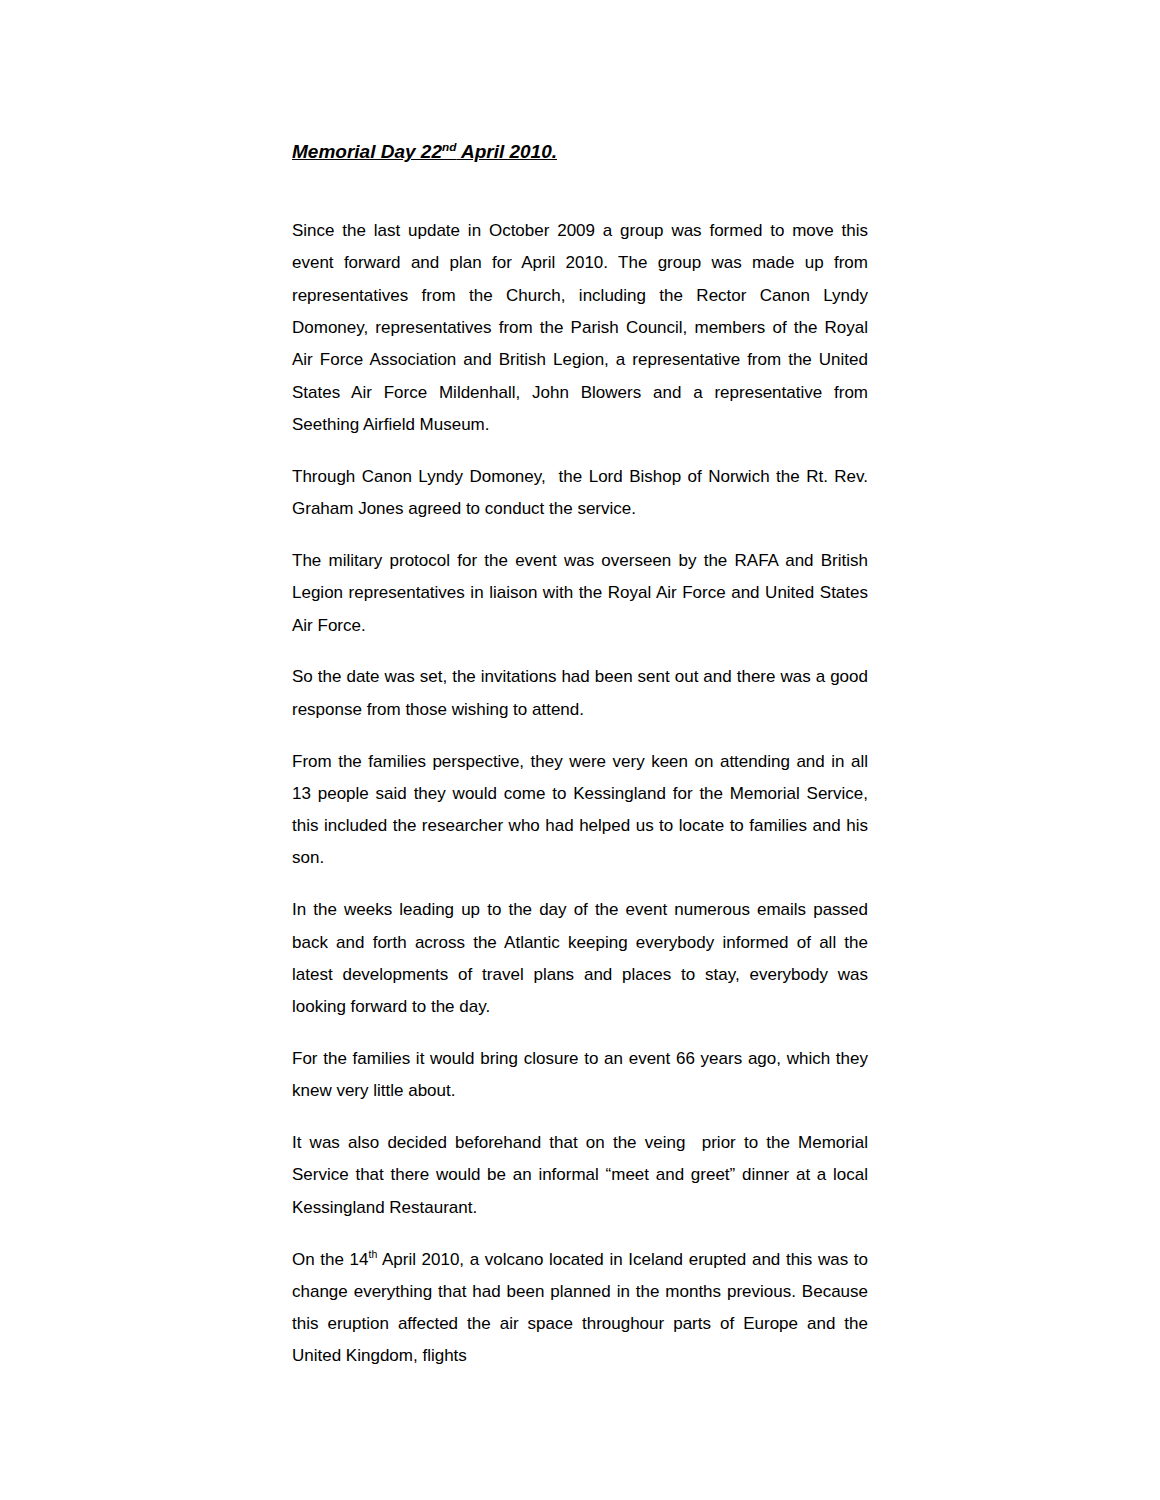Memorial Day 22nd April 2010.
Since the last update in October 2009 a group was formed to move this event forward and plan for April 2010. The group was made up from representatives from the Church, including the Rector Canon Lyndy Domoney, representatives from the Parish Council, members of the Royal Air Force Association and British Legion, a representative from the United States Air Force Mildenhall, John Blowers and a representative from Seething Airfield Museum.
Through Canon Lyndy Domoney, the Lord Bishop of Norwich the Rt. Rev. Graham Jones agreed to conduct the service.
The military protocol for the event was overseen by the RAFA and British Legion representatives in liaison with the Royal Air Force and United States Air Force.
So the date was set, the invitations had been sent out and there was a good response from those wishing to attend.
From the families perspective, they were very keen on attending and in all 13 people said they would come to Kessingland for the Memorial Service, this included the researcher who had helped us to locate to families and his son.
In the weeks leading up to the day of the event numerous emails passed back and forth across the Atlantic keeping everybody informed of all the latest developments of travel plans and places to stay, everybody was looking forward to the day.
For the families it would bring closure to an event 66 years ago, which they knew very little about.
It was also decided beforehand that on the veing prior to the Memorial Service that there would be an informal “meet and greet” dinner at a local Kessingland Restaurant.
On the 14th April 2010, a volcano located in Iceland erupted and this was to change everything that had been planned in the months previous. Because this eruption affected the air space throughour parts of Europe and the United Kingdom, flights